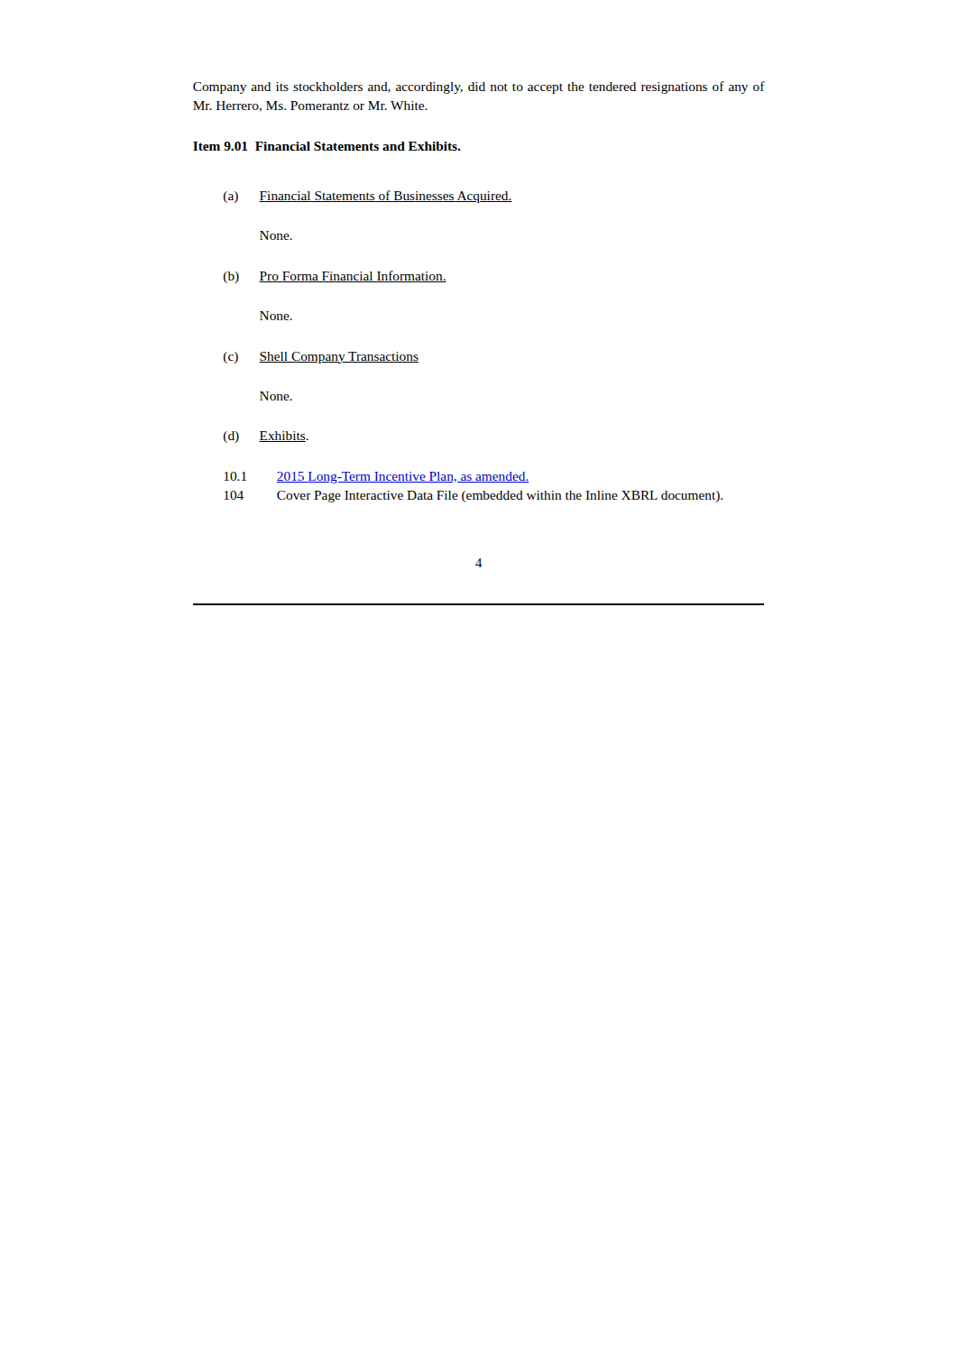Company and its stockholders and, accordingly, did not to accept the tendered resignations of any of Mr. Herrero, Ms. Pomerantz or Mr. White.
Item 9.01 Financial Statements and Exhibits.
| (a) | Financial Statements of Businesses Acquired. |
| | None. |
| (b) | Pro Forma Financial Information. |
| | None. |
| (c) | Shell Company Transactions |
| | None. |
| (d) | Exhibits . |
| 10.1 | 2015 Long-Term Incentive Plan, as amended. |
| 104 | Cover Page Interactive Data File (embedded within the Inline XBRL document). |
4